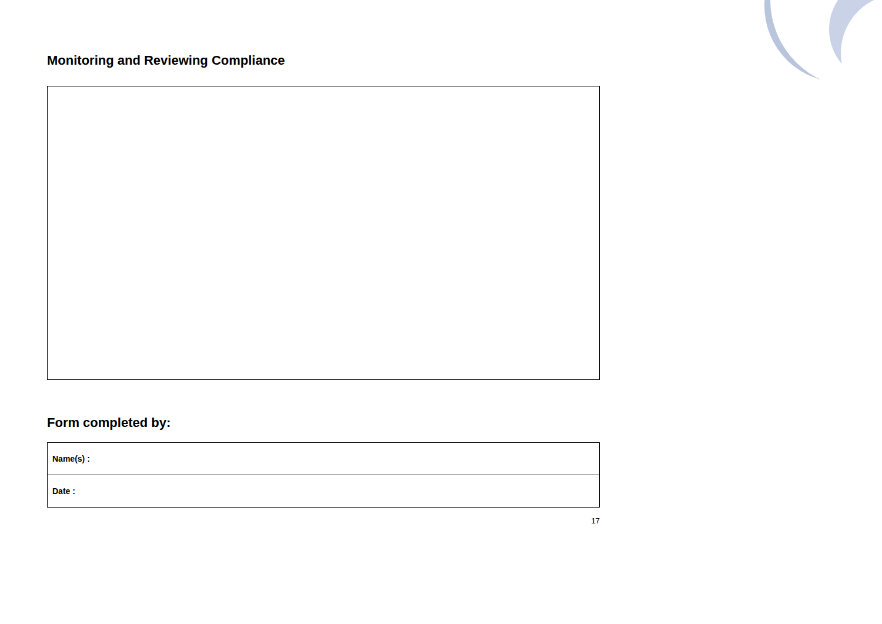Monitoring and Reviewing Compliance
Form completed by:
| Name(s) : |
| Date : |
17